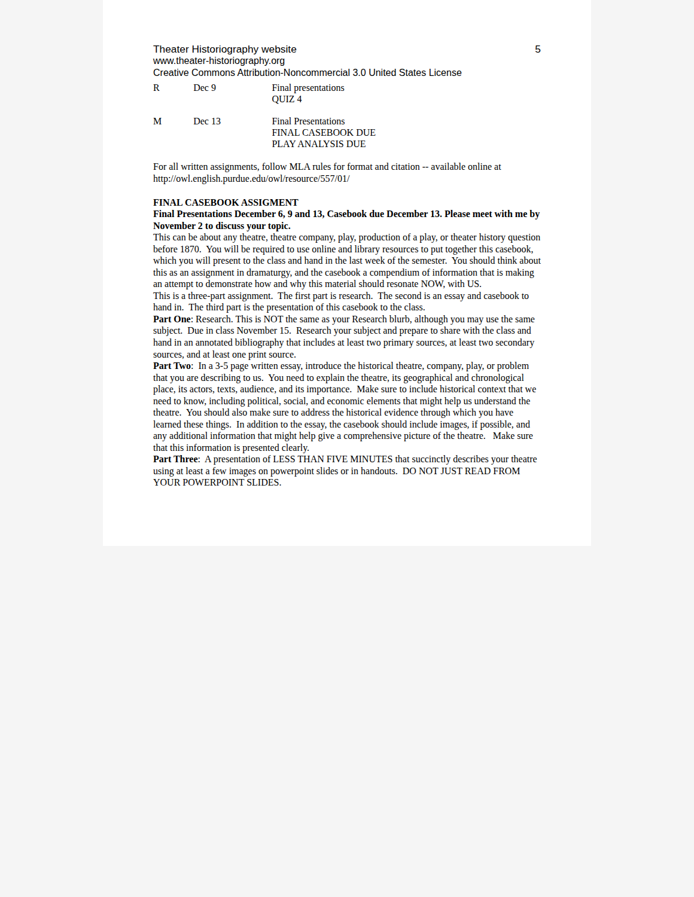5
Theater Historiography website
www.theater-historiography.org
Creative Commons Attribution-Noncommercial 3.0 United States License
| R | Dec 9 | Final presentations |
| | | QUIZ 4 |
| M | Dec 13 | Final Presentations |
| | | FINAL CASEBOOK DUE |
| | | PLAY ANALYSIS DUE |
For all written assignments, follow MLA rules for format and citation -- available online at http://owl.english.purdue.edu/owl/resource/557/01/
FINAL CASEBOOK ASSIGMENT
Final Presentations December 6, 9 and 13, Casebook due December 13. Please meet with me by November 2 to discuss your topic.
This can be about any theatre, theatre company, play, production of a play, or theater history question before 1870. You will be required to use online and library resources to put together this casebook, which you will present to the class and hand in the last week of the semester. You should think about this as an assignment in dramaturgy, and the casebook a compendium of information that is making an attempt to demonstrate how and why this material should resonate NOW, with US.
This is a three-part assignment. The first part is research. The second is an essay and casebook to hand in. The third part is the presentation of this casebook to the class.
Part One: Research. This is NOT the same as your Research blurb, although you may use the same subject. Due in class November 15. Research your subject and prepare to share with the class and hand in an annotated bibliography that includes at least two primary sources, at least two secondary sources, and at least one print source.
Part Two: In a 3-5 page written essay, introduce the historical theatre, company, play, or problem that you are describing to us. You need to explain the theatre, its geographical and chronological place, its actors, texts, audience, and its importance. Make sure to include historical context that we need to know, including political, social, and economic elements that might help us understand the theatre. You should also make sure to address the historical evidence through which you have learned these things. In addition to the essay, the casebook should include images, if possible, and any additional information that might help give a comprehensive picture of the theatre. Make sure that this information is presented clearly.
Part Three: A presentation of LESS THAN FIVE MINUTES that succinctly describes your theatre using at least a few images on powerpoint slides or in handouts. DO NOT JUST READ FROM YOUR POWERPOINT SLIDES.